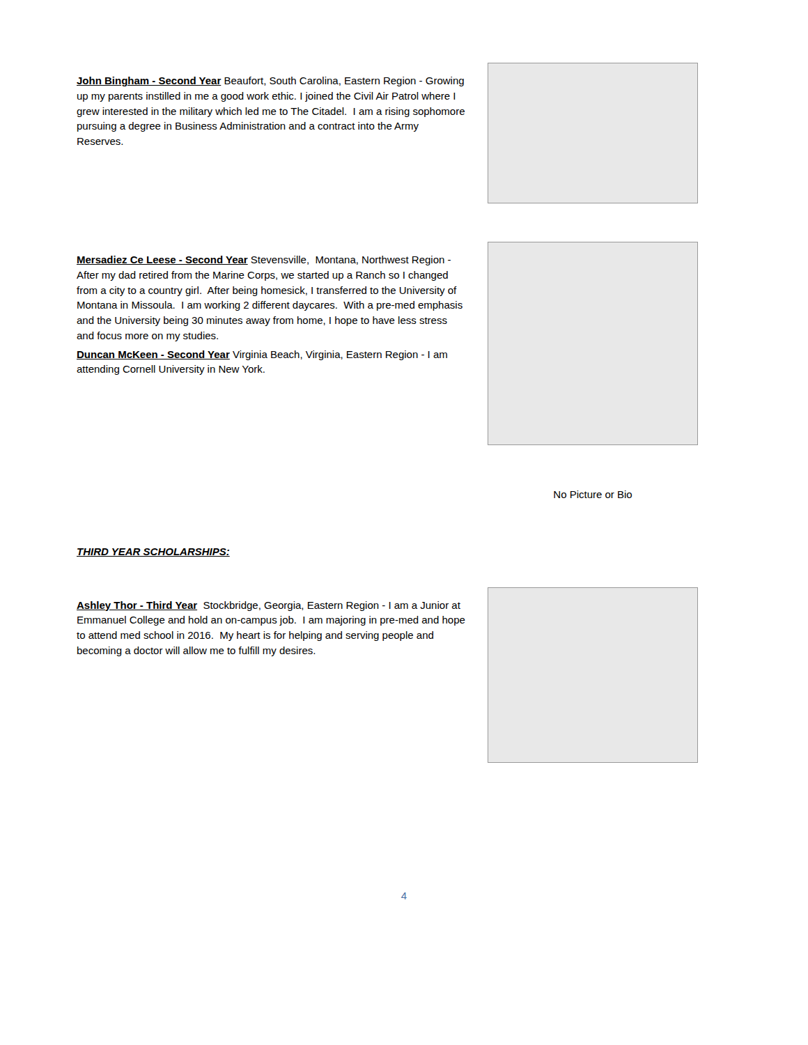John Bingham - Second Year Beaufort, South Carolina, Eastern Region - Growing up my parents instilled in me a good work ethic. I joined the Civil Air Patrol where I grew interested in the military which led me to The Citadel. I am a rising sophomore pursuing a degree in Business Administration and a contract into the Army Reserves.
Mersadiez Ce Leese - Second Year Stevensville, Montana, Northwest Region - After my dad retired from the Marine Corps, we started up a Ranch so I changed from a city to a country girl. After being homesick, I transferred to the University of Montana in Missoula. I am working 2 different daycares. With a pre-med emphasis and the University being 30 minutes away from home, I hope to have less stress and focus more on my studies.
Duncan McKeen - Second Year Virginia Beach, Virginia, Eastern Region - I am attending Cornell University in New York.
No Picture or Bio
THIRD YEAR SCHOLARSHIPS:
Ashley Thor - Third Year Stockbridge, Georgia, Eastern Region - I am a Junior at Emmanuel College and hold an on-campus job. I am majoring in pre-med and hope to attend med school in 2016. My heart is for helping and serving people and becoming a doctor will allow me to fulfill my desires.
4